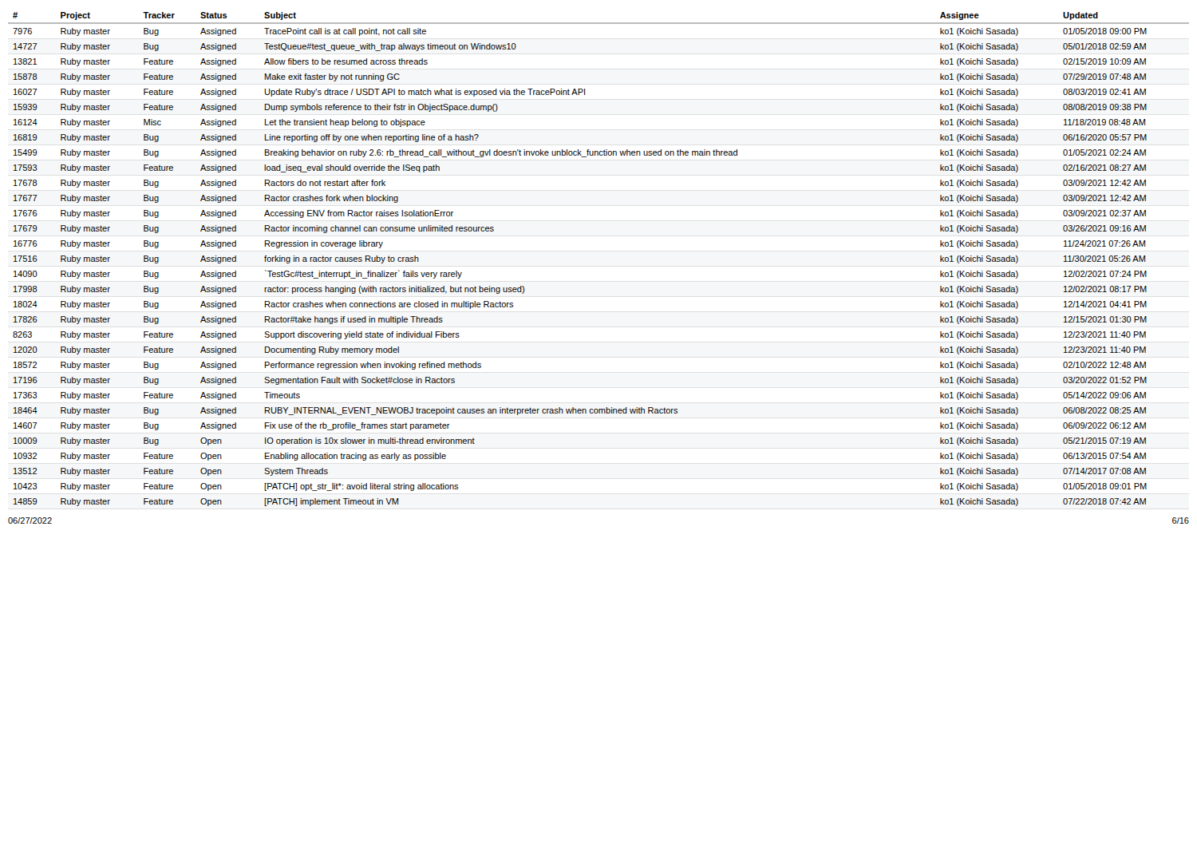| # | Project | Tracker | Status | Subject | Assignee | Updated |
| --- | --- | --- | --- | --- | --- | --- |
| 7976 | Ruby master | Bug | Assigned | TracePoint call is at call point, not call site | ko1 (Koichi Sasada) | 01/05/2018 09:00 PM |
| 14727 | Ruby master | Bug | Assigned | TestQueue#test_queue_with_trap always timeout on Windows10 | ko1 (Koichi Sasada) | 05/01/2018 02:59 AM |
| 13821 | Ruby master | Feature | Assigned | Allow fibers to be resumed across threads | ko1 (Koichi Sasada) | 02/15/2019 10:09 AM |
| 15878 | Ruby master | Feature | Assigned | Make exit faster by not running GC | ko1 (Koichi Sasada) | 07/29/2019 07:48 AM |
| 16027 | Ruby master | Feature | Assigned | Update Ruby's dtrace / USDT API to match what is exposed via the TracePoint API | ko1 (Koichi Sasada) | 08/03/2019 02:41 AM |
| 15939 | Ruby master | Feature | Assigned | Dump symbols reference to their fstr in ObjectSpace.dump() | ko1 (Koichi Sasada) | 08/08/2019 09:38 PM |
| 16124 | Ruby master | Misc | Assigned | Let the transient heap belong to objspace | ko1 (Koichi Sasada) | 11/18/2019 08:48 AM |
| 16819 | Ruby master | Bug | Assigned | Line reporting off by one when reporting line of a hash? | ko1 (Koichi Sasada) | 06/16/2020 05:57 PM |
| 15499 | Ruby master | Bug | Assigned | Breaking behavior on ruby 2.6: rb_thread_call_without_gvl doesn't invoke unblock_function when used on the main thread | ko1 (Koichi Sasada) | 01/05/2021 02:24 AM |
| 17593 | Ruby master | Feature | Assigned | load_iseq_eval should override the ISeq path | ko1 (Koichi Sasada) | 02/16/2021 08:27 AM |
| 17678 | Ruby master | Bug | Assigned | Ractors do not restart after fork | ko1 (Koichi Sasada) | 03/09/2021 12:42 AM |
| 17677 | Ruby master | Bug | Assigned | Ractor crashes fork when blocking | ko1 (Koichi Sasada) | 03/09/2021 12:42 AM |
| 17676 | Ruby master | Bug | Assigned | Accessing ENV from Ractor raises IsolationError | ko1 (Koichi Sasada) | 03/09/2021 02:37 AM |
| 17679 | Ruby master | Bug | Assigned | Ractor incoming channel can consume unlimited resources | ko1 (Koichi Sasada) | 03/26/2021 09:16 AM |
| 16776 | Ruby master | Bug | Assigned | Regression in coverage library | ko1 (Koichi Sasada) | 11/24/2021 07:26 AM |
| 17516 | Ruby master | Bug | Assigned | forking in a ractor causes Ruby to crash | ko1 (Koichi Sasada) | 11/30/2021 05:26 AM |
| 14090 | Ruby master | Bug | Assigned | `TestGc#test_interrupt_in_finalizer` fails very rarely | ko1 (Koichi Sasada) | 12/02/2021 07:24 PM |
| 17998 | Ruby master | Bug | Assigned | ractor: process hanging (with ractors initialized, but not being used) | ko1 (Koichi Sasada) | 12/02/2021 08:17 PM |
| 18024 | Ruby master | Bug | Assigned | Ractor crashes when connections are closed in multiple Ractors | ko1 (Koichi Sasada) | 12/14/2021 04:41 PM |
| 17826 | Ruby master | Bug | Assigned | Ractor#take hangs if used in multiple Threads | ko1 (Koichi Sasada) | 12/15/2021 01:30 PM |
| 8263 | Ruby master | Feature | Assigned | Support discovering yield state of individual Fibers | ko1 (Koichi Sasada) | 12/23/2021 11:40 PM |
| 12020 | Ruby master | Feature | Assigned | Documenting Ruby memory model | ko1 (Koichi Sasada) | 12/23/2021 11:40 PM |
| 18572 | Ruby master | Bug | Assigned | Performance regression when invoking refined methods | ko1 (Koichi Sasada) | 02/10/2022 12:48 AM |
| 17196 | Ruby master | Bug | Assigned | Segmentation Fault with Socket#close in Ractors | ko1 (Koichi Sasada) | 03/20/2022 01:52 PM |
| 17363 | Ruby master | Feature | Assigned | Timeouts | ko1 (Koichi Sasada) | 05/14/2022 09:06 AM |
| 18464 | Ruby master | Bug | Assigned | RUBY_INTERNAL_EVENT_NEWOBJ tracepoint causes an interpreter crash when combined with Ractors | ko1 (Koichi Sasada) | 06/08/2022 08:25 AM |
| 14607 | Ruby master | Bug | Assigned | Fix use of the rb_profile_frames start parameter | ko1 (Koichi Sasada) | 06/09/2022 06:12 AM |
| 10009 | Ruby master | Bug | Open | IO operation is 10x slower in multi-thread environment | ko1 (Koichi Sasada) | 05/21/2015 07:19 AM |
| 10932 | Ruby master | Feature | Open | Enabling allocation tracing as early as possible | ko1 (Koichi Sasada) | 06/13/2015 07:54 AM |
| 13512 | Ruby master | Feature | Open | System Threads | ko1 (Koichi Sasada) | 07/14/2017 07:08 AM |
| 10423 | Ruby master | Feature | Open | [PATCH] opt_str_lit*: avoid literal string allocations | ko1 (Koichi Sasada) | 01/05/2018 09:01 PM |
| 14859 | Ruby master | Feature | Open | [PATCH] implement Timeout in VM | ko1 (Koichi Sasada) | 07/22/2018 07:42 AM |
06/27/2022
6/16